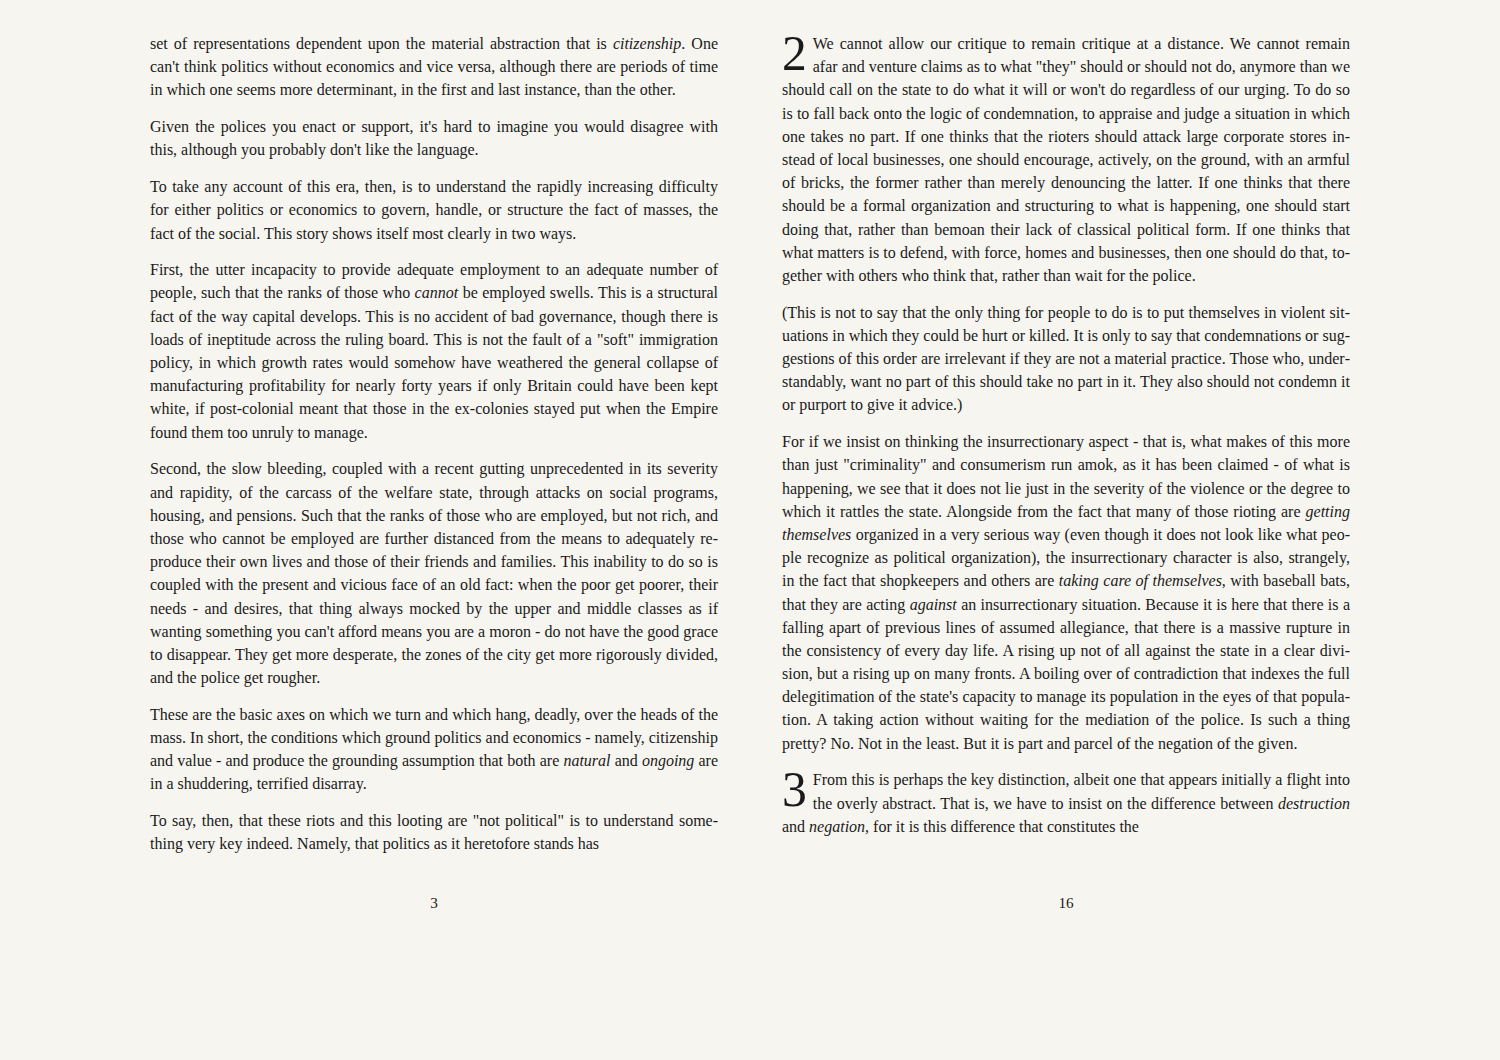set of representations dependent upon the material abstraction that is citizenship. One can't think politics without economics and vice versa, although there are periods of time in which one seems more determinant, in the first and last instance, than the other.
Given the polices you enact or support, it's hard to imagine you would disagree with this, although you probably don't like the language.
To take any account of this era, then, is to understand the rapidly increasing difficulty for either politics or economics to govern, handle, or structure the fact of masses, the fact of the social. This story shows itself most clearly in two ways.
First, the utter incapacity to provide adequate employment to an adequate number of people, such that the ranks of those who cannot be employed swells. This is a structural fact of the way capital develops. This is no accident of bad governance, though there is loads of ineptitude across the ruling board. This is not the fault of a "soft" immigration policy, in which growth rates would somehow have weathered the general collapse of manufacturing profitability for nearly forty years if only Britain could have been kept white, if post-colonial meant that those in the ex-colonies stayed put when the Empire found them too unruly to manage.
Second, the slow bleeding, coupled with a recent gutting unprecedented in its severity and rapidity, of the carcass of the welfare state, through attacks on social programs, housing, and pensions. Such that the ranks of those who are employed, but not rich, and those who cannot be employed are further distanced from the means to adequately reproduce their own lives and those of their friends and families. This inability to do so is coupled with the present and vicious face of an old fact: when the poor get poorer, their needs - and desires, that thing always mocked by the upper and middle classes as if wanting something you can't afford means you are a moron - do not have the good grace to disappear. They get more desperate, the zones of the city get more rigorously divided, and the police get rougher.
These are the basic axes on which we turn and which hang, deadly, over the heads of the mass. In short, the conditions which ground politics and economics - namely, citizenship and value - and produce the grounding assumption that both are natural and ongoing are in a shuddering, terrified disarray.
To say, then, that these riots and this looting are "not political" is to understand something very key indeed. Namely, that politics as it heretofore stands has
3
2We cannot allow our critique to remain critique at a distance. We cannot remain afar and venture claims as to what "they" should or should not do, anymore than we should call on the state to do what it will or won't do regardless of our urging. To do so is to fall back onto the logic of condemnation, to appraise and judge a situation in which one takes no part. If one thinks that the rioters should attack large corporate stores instead of local businesses, one should encourage, actively, on the ground, with an armful of bricks, the former rather than merely denouncing the latter. If one thinks that there should be a formal organization and structuring to what is happening, one should start doing that, rather than bemoan their lack of classical political form. If one thinks that what matters is to defend, with force, homes and businesses, then one should do that, together with others who think that, rather than wait for the police.
(This is not to say that the only thing for people to do is to put themselves in violent situations in which they could be hurt or killed. It is only to say that condemnations or suggestions of this order are irrelevant if they are not a material practice. Those who, understandably, want no part of this should take no part in it. They also should not condemn it or purport to give it advice.)
For if we insist on thinking the insurrectionary aspect - that is, what makes of this more than just "criminality" and consumerism run amok, as it has been claimed - of what is happening, we see that it does not lie just in the severity of the violence or the degree to which it rattles the state. Alongside from the fact that many of those rioting are getting themselves organized in a very serious way (even though it does not look like what people recognize as political organization), the insurrectionary character is also, strangely, in the fact that shopkeepers and others are taking care of themselves, with baseball bats, that they are acting against an insurrectionary situation. Because it is here that there is a falling apart of previous lines of assumed allegiance, that there is a massive rupture in the consistency of every day life. A rising up not of all against the state in a clear division, but a rising up on many fronts. A boiling over of contradiction that indexes the full delegitimation of the state's capacity to manage its population in the eyes of that population. A taking action without waiting for the mediation of the police. Is such a thing pretty? No. Not in the least. But it is part and parcel of the negation of the given.
3From this is perhaps the key distinction, albeit one that appears initially a flight into the overly abstract. That is, we have to insist on the difference between destruction and negation, for it is this difference that constitutes the
16